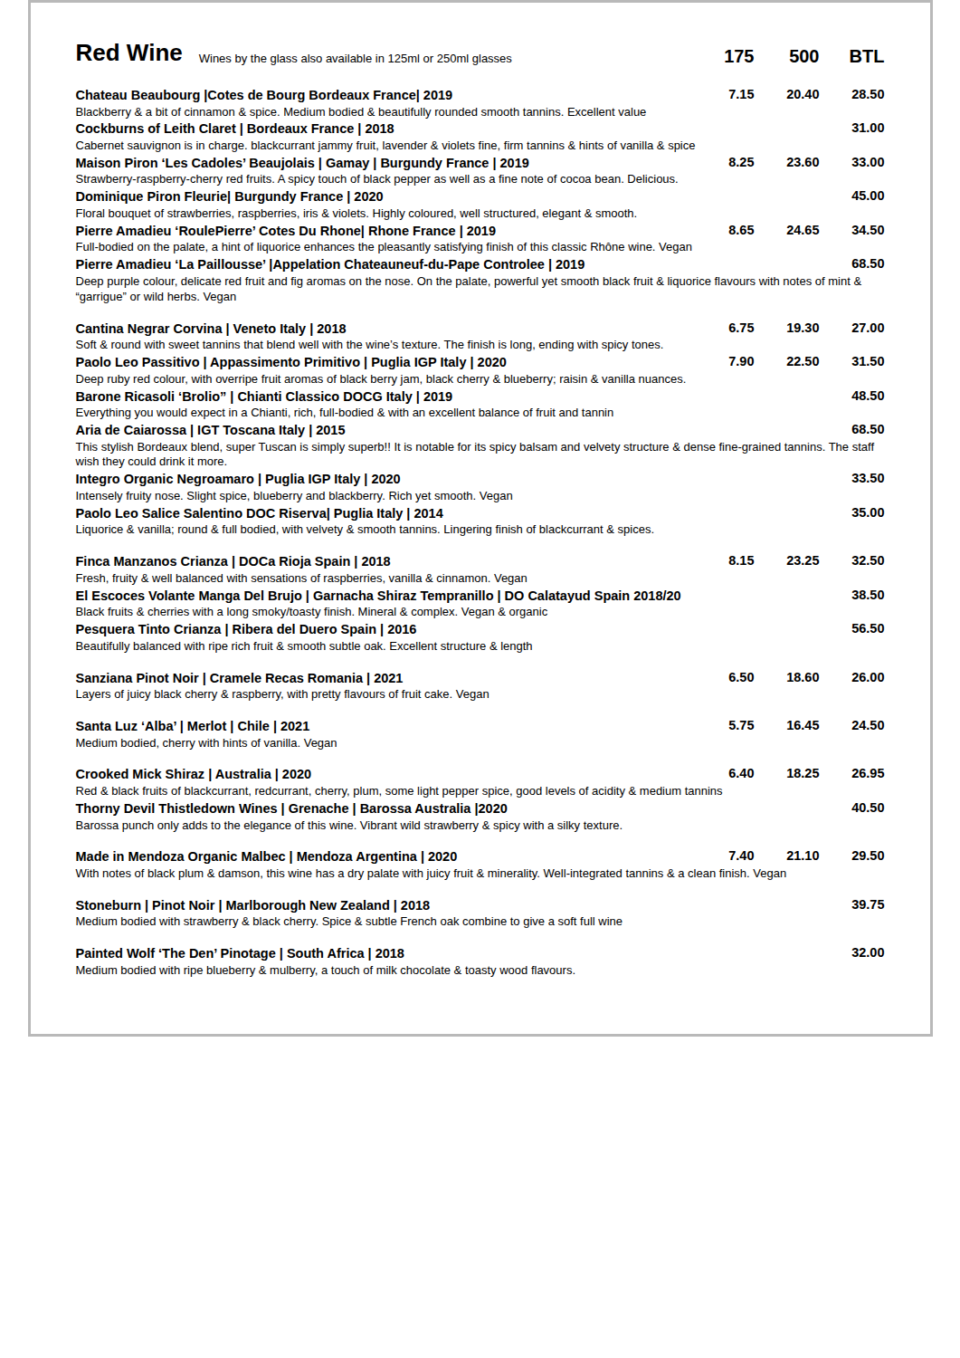Red Wine
Wines by the glass also available in 125ml or 250ml glasses
175500 BTL
| Chateau Beaubourg /Cotes de Bourg Bordeaux France/ 2019 | 7.15 | 20.40 | 28.50 |
| Blackberry & a bit of cinnamon & spice. Medium bodied & beautifully rounded smooth tannins. Excellent value |
| Cockburns of Leith Claret / Bordeaux France / 2018 | | | 31.00 |
| Cabernet sauvignon is in charge. blackcurrant jammy fruit, lavender & violets fine, firm tannins & hints of vanilla & spice |
| Maison Piron ‘Les Cadoles’ Beaujolais / Gamay / Burgundy France / 2019 | 8.25 | 23.60 | 33.00 |
| Strawberry-raspberry-cherry red fruits. A spicy touch of black pepper as well as a fine note of cocoa bean. Delicious. |
| Dominique Piron Fleurie/ Burgundy France / 2020 | | | 45.00 |
| Floral bouquet of strawberries, raspberries, iris & violets. Highly coloured, well structured, elegant & smooth. |
| Pierre Amadieu ‘RoulePierre’ Cotes Du Rhone/ Rhone France / 2019 | 8.65 | 24.65 | 34.50 |
| Full-bodied on the palate, a hint of liquorice enhances the pleasantly satisfying finish of this classic Rhône wine. Vegan |
| Pierre Amadieu ‘La Paillousse’ /Appelation Chateauneuf-du-Pape Controlee / 2019 | | | 68.50 |
| Deep purple colour, delicate red fruit and fig aromas on the nose. On the palate, powerful yet smooth black fruit & liquorice flavours with notes of mint & “garrigue” or wild herbs. Vegan |
| Cantina Negrar Corvina / Veneto Italy / 2018 | 6.75 | 19.30 | 27.00 |
| Soft & round with sweet tannins that blend well with the wine’s texture. The finish is long, ending with spicy tones. |
| Paolo Leo Passitivo / Appassimento Primitivo / Puglia IGP Italy / 2020 | 7.90 | 22.50 | 31.50 |
| Deep ruby red colour, with overripe fruit aromas of black berry jam, black cherry & blueberry; raisin & vanilla nuances. |
| Barone Ricasoli ‘Brolio” / Chianti Classico DOCG Italy / 2019 | | | 48.50 |
| Everything you would expect in a Chianti, rich, full-bodied & with an excellent balance of fruit and tannin |
| Aria de Caiarossa / IGT Toscana Italy / 2015 | | | 68.50 |
| This stylish Bordeaux blend, super Tuscan is simply superb!! It is notable for its spicy balsam and velvety structure & dense fine-grained tannins. The staff wish they could drink it more. |
| Integro Organic Negroamaro / Puglia IGP Italy / 2020 | | | 33.50 |
| Intensely fruity nose. Slight spice, blueberry and blackberry. Rich yet smooth. Vegan |
| Paolo Leo Salice Salentino DOC Riserva/ Puglia Italy / 2014 | | | 35.00 |
| Liquorice & vanilla; round & full bodied, with velvety & smooth tannins. Lingering finish of blackcurrant & spices. |
| Finca Manzanos Crianza / DOCa Rioja Spain / 2018 | 8.15 | 23.25 | 32.50 |
| Fresh, fruity & well balanced with sensations of raspberries, vanilla & cinnamon. Vegan |
| El Escoces Volante Manga Del Brujo / Garnacha Shiraz Tempranillo / DO Calatayud Spain 2018/20 | | | 38.50 |
| Black fruits & cherries with a long smoky/toasty finish. Mineral & complex. Vegan & organic |
| Pesquera Tinto Crianza / Ribera del Duero Spain / 2016 | | | 56.50 |
| Beautifully balanced with ripe rich fruit & smooth subtle oak. Excellent structure & length |
| Sanziana Pinot Noir / Cramele Recas Romania / 2021 | 6.50 | 18.60 | 26.00 |
| Layers of juicy black cherry & raspberry, with pretty flavours of fruit cake. Vegan |
| Santa Luz ‘Alba’ / Merlot / Chile / 2021 | 5.75 | 16.45 | 24.50 |
| Medium bodied, cherry with hints of vanilla. Vegan |
| Crooked Mick Shiraz / Australia / 2020 | 6.40 | 18.25 | 26.95 |
| Red & black fruits of blackcurrant, redcurrant, cherry, plum, some light pepper spice, good levels of acidity & medium tannins |
| Thorny Devil Thistledown Wines / Grenache / Barossa Australia /2020 | | | 40.50 |
| Barossa punch only adds to the elegance of this wine. Vibrant wild strawberry & spicy with a silky texture. |
| Made in Mendoza Organic Malbec / Mendoza Argentina / 2020 | 7.40 | 21.10 | 29.50 |
| With notes of black plum & damson, this wine has a dry palate with juicy fruit & minerality. Well-integrated tannins & a clean finish. Vegan |
| Stoneburn / Pinot Noir / Marlborough New Zealand / 2018 | | | 39.75 |
| Medium bodied with strawberry & black cherry. Spice & subtle French oak combine to give a soft full wine |
| Painted Wolf ‘The Den’ Pinotage / South Africa / 2018 | | | 32.00 |
| Medium bodied with ripe blueberry & mulberry, a touch of milk chocolate & toasty wood flavours. |